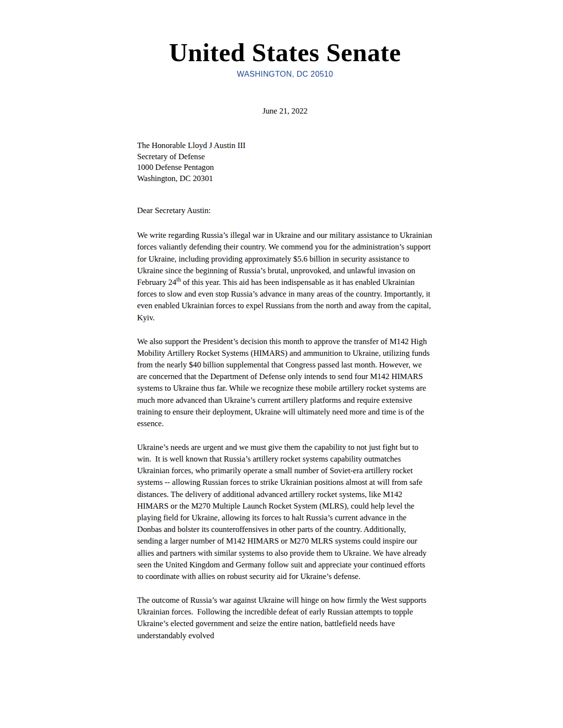United States Senate
WASHINGTON, DC 20510
June 21, 2022
The Honorable Lloyd J Austin III
Secretary of Defense
1000 Defense Pentagon
Washington, DC 20301
Dear Secretary Austin:
We write regarding Russia’s illegal war in Ukraine and our military assistance to Ukrainian forces valiantly defending their country. We commend you for the administration’s support for Ukraine, including providing approximately $5.6 billion in security assistance to Ukraine since the beginning of Russia’s brutal, unprovoked, and unlawful invasion on February 24th of this year. This aid has been indispensable as it has enabled Ukrainian forces to slow and even stop Russia’s advance in many areas of the country. Importantly, it even enabled Ukrainian forces to expel Russians from the north and away from the capital, Kyiv.
We also support the President’s decision this month to approve the transfer of M142 High Mobility Artillery Rocket Systems (HIMARS) and ammunition to Ukraine, utilizing funds from the nearly $40 billion supplemental that Congress passed last month. However, we are concerned that the Department of Defense only intends to send four M142 HIMARS systems to Ukraine thus far. While we recognize these mobile artillery rocket systems are much more advanced than Ukraine’s current artillery platforms and require extensive training to ensure their deployment, Ukraine will ultimately need more and time is of the essence.
Ukraine’s needs are urgent and we must give them the capability to not just fight but to win. It is well known that Russia’s artillery rocket systems capability outmatches Ukrainian forces, who primarily operate a small number of Soviet-era artillery rocket systems -- allowing Russian forces to strike Ukrainian positions almost at will from safe distances. The delivery of additional advanced artillery rocket systems, like M142 HIMARS or the M270 Multiple Launch Rocket System (MLRS), could help level the playing field for Ukraine, allowing its forces to halt Russia’s current advance in the Donbas and bolster its counteroffensives in other parts of the country. Additionally, sending a larger number of M142 HIMARS or M270 MLRS systems could inspire our allies and partners with similar systems to also provide them to Ukraine. We have already seen the United Kingdom and Germany follow suit and appreciate your continued efforts to coordinate with allies on robust security aid for Ukraine’s defense.
The outcome of Russia’s war against Ukraine will hinge on how firmly the West supports Ukrainian forces. Following the incredible defeat of early Russian attempts to topple Ukraine’s elected government and seize the entire nation, battlefield needs have understandably evolved